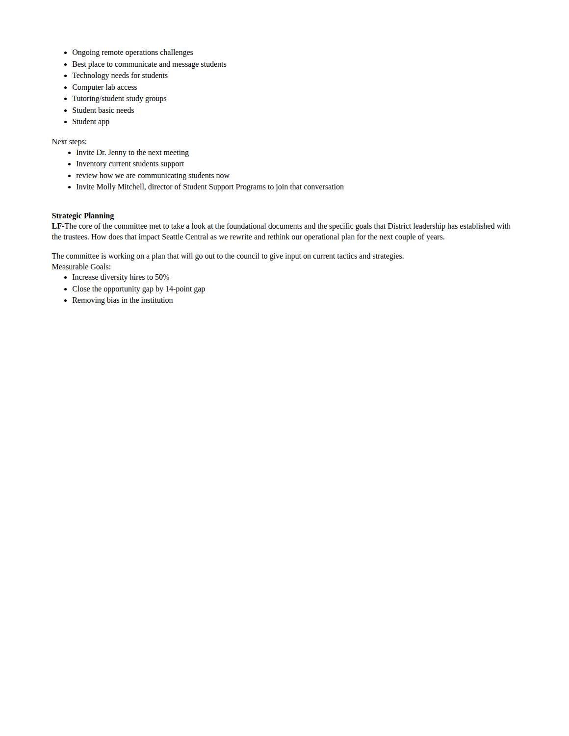Ongoing remote operations challenges
Best place to communicate and message students
Technology needs for students
Computer lab access
Tutoring/student study groups
Student basic needs
Student app
Next steps:
Invite Dr. Jenny to the next meeting
Inventory current students support
review how we are communicating students now
Invite Molly Mitchell, director of Student Support Programs to join that conversation
Strategic Planning
LF-The core of the committee met to take a look at the foundational documents and the specific goals that District leadership has established with the trustees. How does that impact Seattle Central as we rewrite and rethink our operational plan for the next couple of years.
The committee is working on a plan that will go out to the council to give input on current tactics and strategies.
Measurable Goals:
Increase diversity hires to 50%
Close the opportunity gap by 14-point gap
Removing bias in the institution